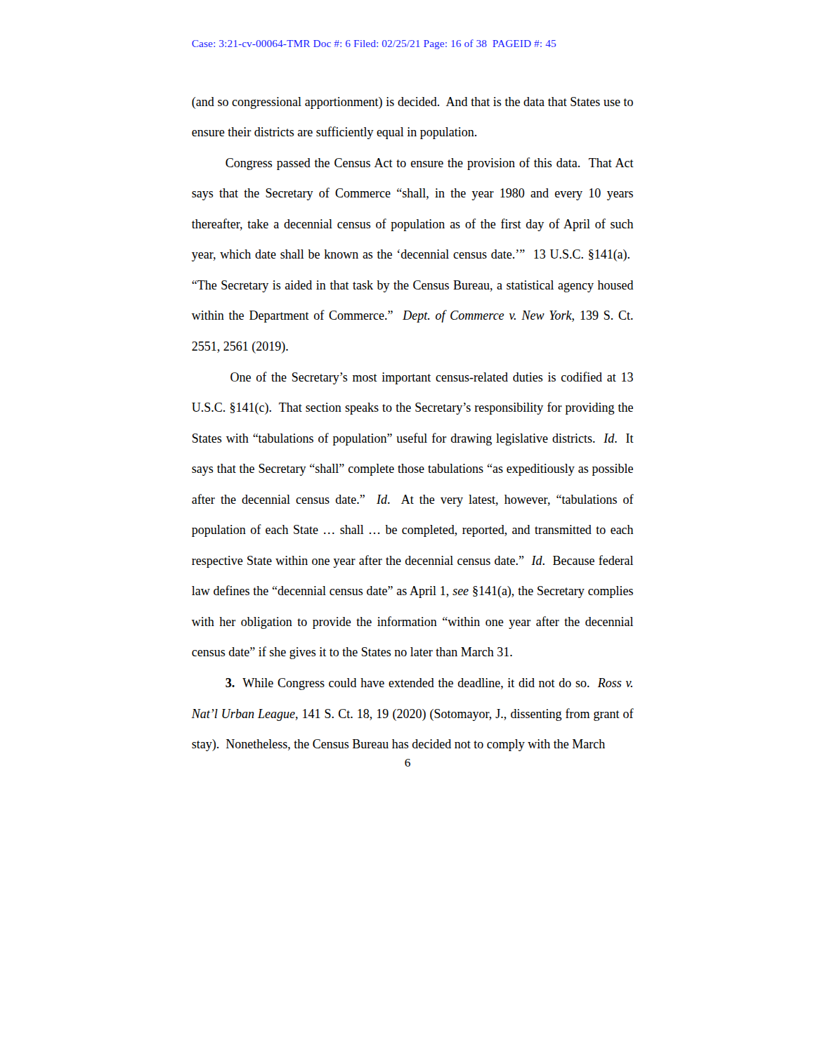Case: 3:21-cv-00064-TMR Doc #: 6 Filed: 02/25/21 Page: 16 of 38 PAGEID #: 45
(and so congressional apportionment) is decided. And that is the data that States use to ensure their districts are sufficiently equal in population.
Congress passed the Census Act to ensure the provision of this data. That Act says that the Secretary of Commerce “shall, in the year 1980 and every 10 years thereafter, take a decennial census of population as of the first day of April of such year, which date shall be known as the ‘decennial census date.’” 13 U.S.C. §141(a). “The Secretary is aided in that task by the Census Bureau, a statistical agency housed within the Department of Commerce.” Dept. of Commerce v. New York, 139 S. Ct. 2551, 2561 (2019).
One of the Secretary’s most important census-related duties is codified at 13 U.S.C. §141(c). That section speaks to the Secretary’s responsibility for providing the States with “tabulations of population” useful for drawing legislative districts. Id. It says that the Secretary “shall” complete those tabulations “as expeditiously as possible after the decennial census date.” Id. At the very latest, however, “tabulations of population of each State … shall … be completed, reported, and transmitted to each respective State within one year after the decennial census date.” Id. Because federal law defines the “decennial census date” as April 1, see §141(a), the Secretary complies with her obligation to provide the information “within one year after the decennial census date” if she gives it to the States no later than March 31.
3. While Congress could have extended the deadline, it did not do so. Ross v. Nat’l Urban League, 141 S. Ct. 18, 19 (2020) (Sotomayor, J., dissenting from grant of stay). Nonetheless, the Census Bureau has decided not to comply with the March
6